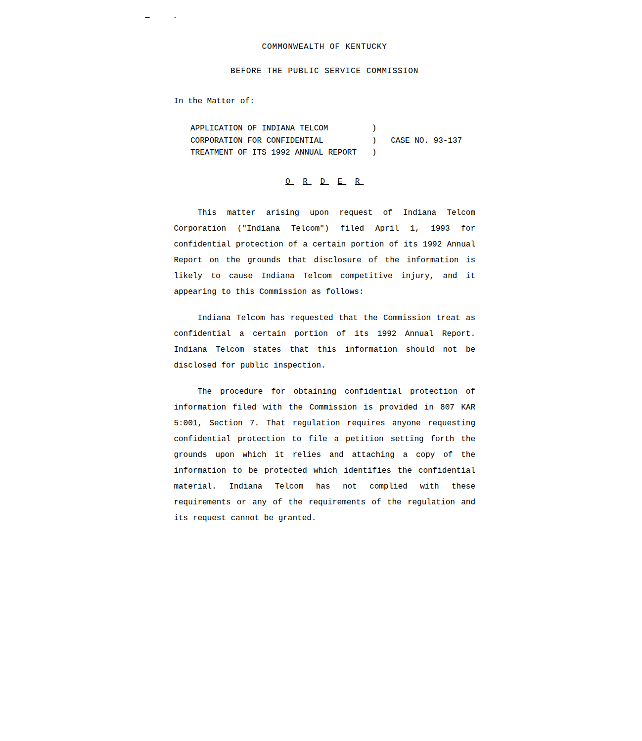— ·
COMMONWEALTH OF KENTUCKY
BEFORE THE PUBLIC SERVICE COMMISSION
In the Matter of:
| APPLICATION OF INDIANA TELCOM | ) | |
| CORPORATION FOR CONFIDENTIAL | ) | CASE NO. 93-137 |
| TREATMENT OF ITS 1992 ANNUAL REPORT | ) | |
O R D E R
This matter arising upon request of Indiana Telcom Corporation ("Indiana Telcom") filed April 1, 1993 for confidential protection of a certain portion of its 1992 Annual Report on the grounds that disclosure of the information is likely to cause Indiana Telcom competitive injury, and it appearing to this Commission as follows:
Indiana Telcom has requested that the Commission treat as confidential a certain portion of its 1992 Annual Report. Indiana Telcom states that this information should not be disclosed for public inspection.
The procedure for obtaining confidential protection of information filed with the Commission is provided in 807 KAR 5:001, Section 7. That regulation requires anyone requesting confidential protection to file a petition setting forth the grounds upon which it relies and attaching a copy of the information to be protected which identifies the confidential material. Indiana Telcom has not complied with these requirements or any of the requirements of the regulation and its request cannot be granted.